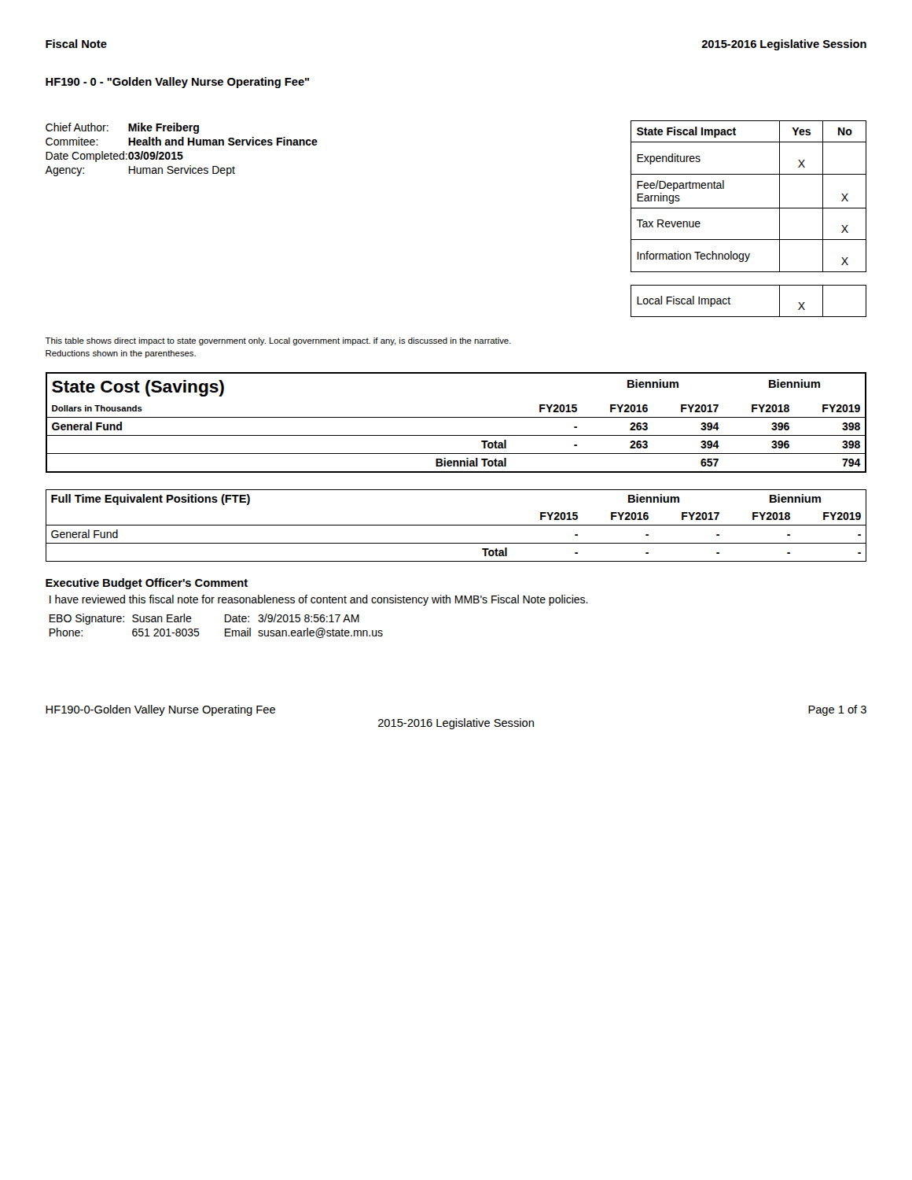Fiscal Note
2015-2016 Legislative Session
HF190 - 0 - "Golden Valley Nurse Operating Fee"
| Chief Author: | Mike Freiberg |
| Commitee: | Health and Human Services Finance |
| Date Completed: | 03/09/2015 |
| Agency: | Human Services Dept |
| State Fiscal Impact | Yes | No |
| --- | --- | --- |
| Expenditures | X | |
| Fee/Departmental Earnings | | X |
| Tax Revenue | | X |
| Information Technology | | X |
| Local Fiscal Impact | X | |
This table shows direct impact to state government only. Local government impact. if any, is discussed in the narrative.
Reductions shown in the parentheses.
| State Cost (Savings) | | Biennium | Biennium |
| Dollars in Thousands | FY2015 | FY2016 | FY2017 | FY2018 | FY2019 |
| General Fund | - | 263 | 394 | 396 | 398 |
| Total | - | 263 | 394 | 396 | 398 |
| Biennial Total | | | 657 | | 794 |
| Full Time Equivalent Positions (FTE) | | Biennium | Biennium |
| | FY2015 | FY2016 | FY2017 | FY2018 | FY2019 |
| General Fund | - | - | - | - | - |
| Total | - | - | - | - | - |
Executive Budget Officer's Comment
I have reviewed this fiscal note for reasonableness of content and consistency with MMB's Fiscal Note policies.
| EBO Signature: | Susan Earle | Date: | 3/9/2015 8:56:17 AM |
| Phone: | 651 201-8035 | Email | susan.earle@state.mn.us |
HF190-0-Golden Valley Nurse Operating Fee
Page 1 of 3
2015-2016 Legislative Session